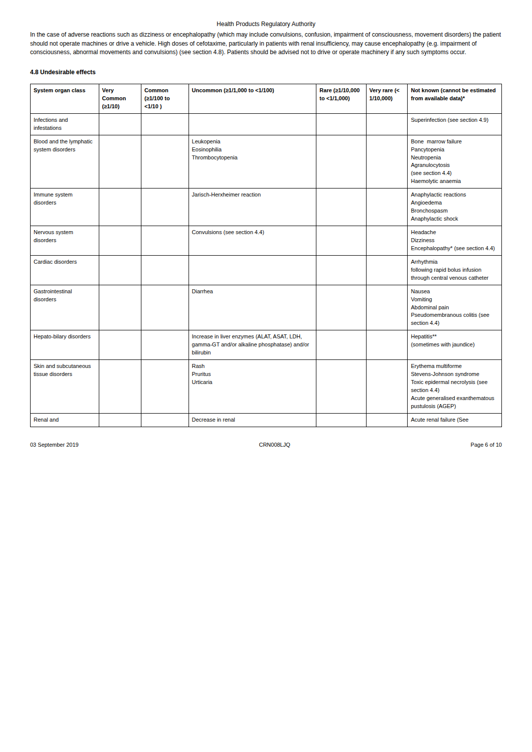Health Products Regulatory Authority
In the case of adverse reactions such as dizziness or encephalopathy (which may include convulsions, confusion, impairment of consciousness, movement disorders) the patient should not operate machines or drive a vehicle. High doses of cefotaxime, particularly in patients with renal insufficiency, may cause encephalopathy (e.g. impairment of consciousness, abnormal movements and convulsions) (see section 4.8). Patients should be advised not to drive or operate machinery if any such symptoms occur.
4.8 Undesirable effects
| System organ class | Very Common (≥1/10) | Common (≥1/100 to <1/10 ) | Uncommon (≥1/1,000 to <1/100) | Rare (≥1/10,000 to <1/1,000) | Very rare (< 1/10,000) | Not known (cannot be estimated from available data)* |
| --- | --- | --- | --- | --- | --- | --- |
| Infections and infestations | | | | | | Superinfection (see section 4.9) |
| Blood and the lymphatic system disorders | | | Leukopenia Eosinophilia Thrombocytopenia | | | Bone marrow failure Pancytopenia Neutropenia Agranulocytosis (see section 4.4) Haemolytic anaemia |
| Immune system disorders | | | Jarisch-Herxheimer reaction | | | Anaphylactic reactions Angioedema Bronchospasm Anaphylactic shock |
| Nervous system disorders | | | Convulsions (see section 4.4) | | | Headache Dizziness Encephalopathy* (see section 4.4) |
| Cardiac disorders | | | | | | Arrhythmia following rapid bolus infusion through central venous catheter |
| Gastrointestinal disorders | | | Diarrhea | | | Nausea Vomiting Abdominal pain Pseudomembranous colitis (see section 4.4) |
| Hepato-bilary disorders | | | Increase in liver enzymes (ALAT, ASAT, LDH, gamma-GT and/or alkaline phosphatase) and/or bilirubin | | | Hepatitis** (sometimes with jaundice) |
| Skin and subcutaneous tissue disorders | | | Rash Pruritus Urticaria | | | Erythema multiforme Stevens-Johnson syndrome Toxic epidermal necrolysis (see section 4.4) Acute generalised exanthematous pustulosis (AGEP) |
| Renal and | | | Decrease in renal | | | Acute renal failure (See |
03 September 2019 CRN008LJQ Page 6 of 10